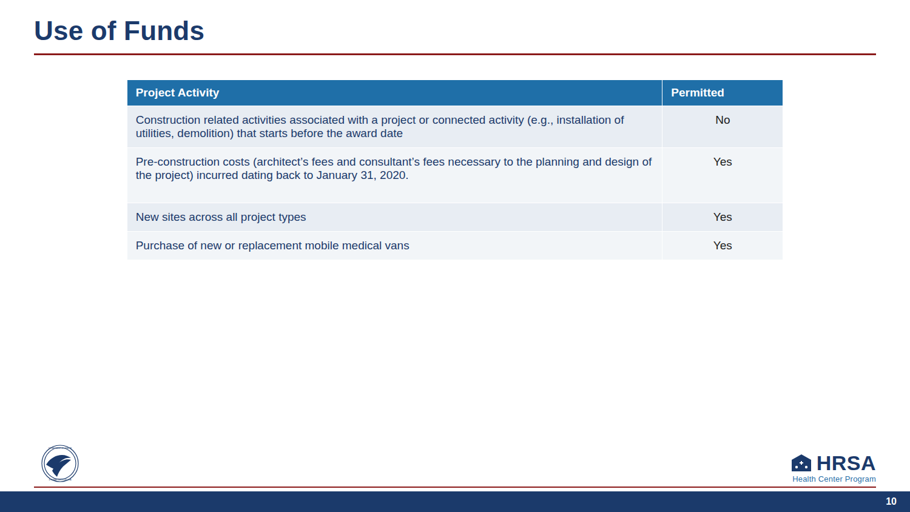Use of Funds
| Project Activity | Permitted |
| --- | --- |
| Construction related activities associated with a project or connected activity (e.g., installation of utilities, demolition) that starts before the award date | No |
| Pre-construction costs (architect’s fees and consultant’s fees necessary to the planning and design of the project) incurred dating back to January 31, 2020. | Yes |
| New sites across all project types | Yes |
| Purchase of new or replacement mobile medical vans | Yes |
DEPARTMENT OF HEALTH & HUMAN SERVICES USA
HRSA
Health Center Program
10